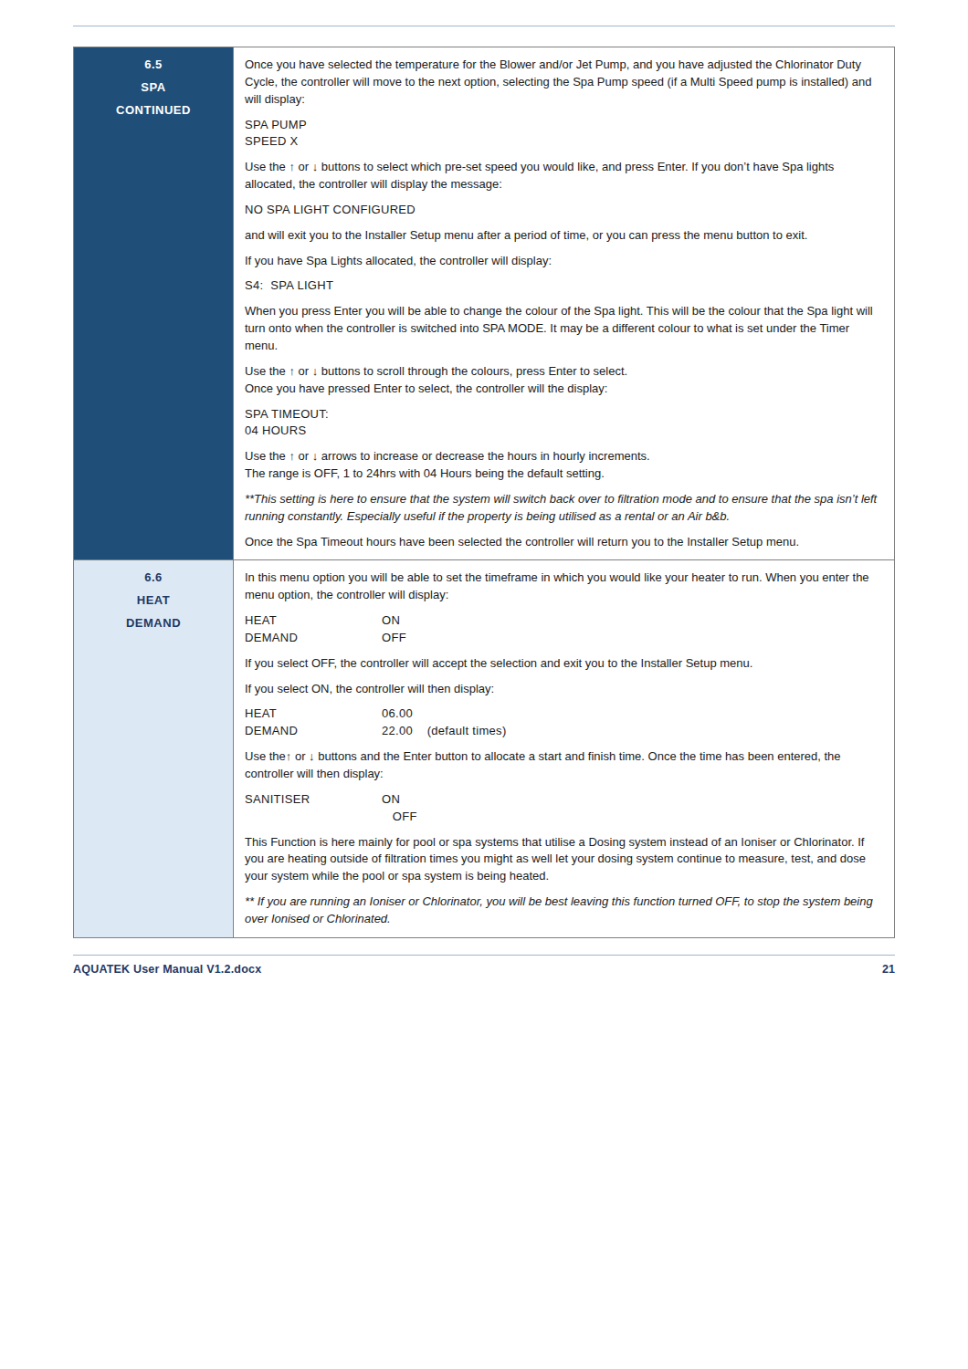| 6.5 SPA CONTINUED | Once you have selected the temperature for the Blower and/or Jet Pump, and you have adjusted the Chlorinator Duty Cycle, the controller will move to the next option, selecting the Spa Pump speed (if a Multi Speed pump is installed) and will display: SPA PUMP SPEED X Use the ↑ or ↓ buttons to select which pre-set speed you would like, and press Enter. If you don’t have Spa lights allocated, the controller will display the message: NO SPA LIGHT CONFIGURED and will exit you to the Installer Setup menu after a period of time, or you can press the menu button to exit. If you have Spa Lights allocated, the controller will display: S4: SPA LIGHT When you press Enter you will be able to change the colour of the Spa light. This will be the colour that the Spa light will turn onto when the controller is switched into SPA MODE. It may be a different colour to what is set under the Timer menu. Use the ↑ or ↓ buttons to scroll through the colours, press Enter to select. Once you have pressed Enter to select, the controller will the display: SPA TIMEOUT: 04 HOURS Use the ↑ or ↓ arrows to increase or decrease the hours in hourly increments. The range is OFF, 1 to 24hrs with 04 Hours being the default setting. **This setting is here to ensure that the system will switch back over to filtration mode and to ensure that the spa isn’t left running constantly. Especially useful if the property is being utilised as a rental or an Air b&b. Once the Spa Timeout hours have been selected the controller will return you to the Installer Setup menu. |
| 6.6 HEAT DEMAND | In this menu option you will be able to set the timeframe in which you would like your heater to run. When you enter the menu option, the controller will display: HEAT ON DEMAND OFF If you select OFF, the controller will accept the selection and exit you to the Installer Setup menu. If you select ON, the controller will then display: HEAT 06.00 DEMAND 22.00 (default times) Use the ↑ or ↓ buttons and the Enter button to allocate a start and finish time. Once the time has been entered, the controller will then display: SANITISER ON OFF This Function is here mainly for pool or spa systems that utilise a Dosing system instead of an Ioniser or Chlorinator. If you are heating outside of filtration times you might as well let your dosing system continue to measure, test, and dose your system while the pool or spa system is being heated. ** If you are running an Ioniser or Chlorinator, you will be best leaving this function turned OFF, to stop the system being over Ionised or Chlorinated. |
AQUATEK User Manual V1.2.docx 21